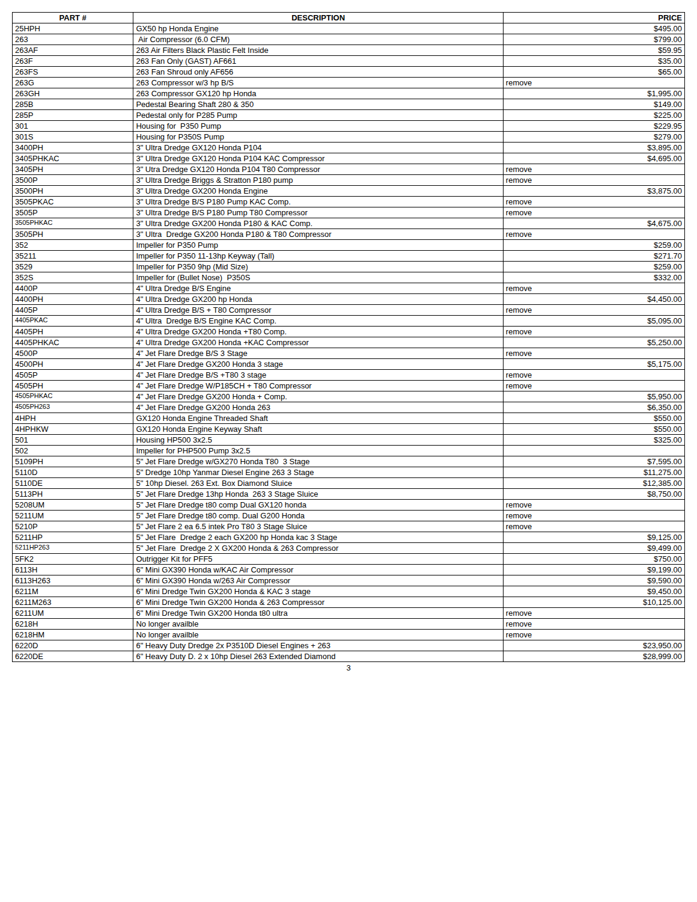| PART # | DESCRIPTION | PRICE |
| --- | --- | --- |
| 25HPH | GX50 hp Honda Engine | $495.00 |
| 263 | Air Compressor (6.0 CFM) | $799.00 |
| 263AF | 263 Air Filters Black Plastic Felt Inside | $59.95 |
| 263F | 263 Fan Only (GAST) AF661 | $35.00 |
| 263FS | 263 Fan Shroud only AF656 | $65.00 |
| 263G | 263 Compressor w/3 hp B/S | remove |
| 263GH | 263 Compressor GX120 hp Honda | $1,995.00 |
| 285B | Pedestal Bearing Shaft 280 & 350 | $149.00 |
| 285P | Pedestal only for P285 Pump | $225.00 |
| 301 | Housing for P350 Pump | $229.95 |
| 301S | Housing for P350S Pump | $279.00 |
| 3400PH | 3" Ultra Dredge GX120 Honda P104 | $3,895.00 |
| 3405PHKAC | 3" Ultra Dredge GX120 Honda P104 KAC Compressor | $4,695.00 |
| 3405PH | 3" Utra Dredge GX120 Honda P104 T80 Compressor | remove |
| 3500P | 3" Ultra Dredge Briggs & Stratton P180 pump | remove |
| 3500PH | 3" Ultra Dredge GX200 Honda Engine | $3,875.00 |
| 3505PKAC | 3" Ultra Dredge B/S P180 Pump KAC Comp. | remove |
| 3505P | 3" Ultra Dredge B/S P180 Pump T80 Compressor | remove |
| 3505PHKAC | 3" Ultra Dredge GX200 Honda P180 & KAC Comp. | $4,675.00 |
| 3505PH | 3" Ultra Dredge GX200 Honda P180 & T80 Compressor | remove |
| 352 | Impeller for P350 Pump | $259.00 |
| 35211 | Impeller for P350 11-13hp Keyway (Tall) | $271.70 |
| 3529 | Impeller for P350 9hp (Mid Size) | $259.00 |
| 352S | Impeller for (Bullet Nose) P350S | $332.00 |
| 4400P | 4" Ultra Dredge B/S Engine | remove |
| 4400PH | 4" Ultra Dredge GX200 hp Honda | $4,450.00 |
| 4405P | 4" Ultra Dredge B/S + T80 Compressor | remove |
| 4405PKAC | 4" Ultra Dredge B/S Engine KAC Comp. | $5,095.00 |
| 4405PH | 4" Ultra Dredge GX200 Honda +T80 Comp. | remove |
| 4405PHKAC | 4" Ultra Dredge GX200 Honda +KAC Compressor | $5,250.00 |
| 4500P | 4" Jet Flare Dredge B/S 3 Stage | remove |
| 4500PH | 4" Jet Flare Dredge GX200 Honda 3 stage | $5,175.00 |
| 4505P | 4" Jet Flare Dredge B/S +T80 3 stage | remove |
| 4505PH | 4" Jet Flare Dredge W/P185CH + T80 Compressor | remove |
| 4505PHKAC | 4" Jet Flare Dredge GX200 Honda + Comp. | $5,950.00 |
| 4505PH263 | 4" Jet Flare Dredge GX200 Honda 263 | $6,350.00 |
| 4HPH | GX120 Honda Engine Threaded Shaft | $550.00 |
| 4HPHKW | GX120 Honda Engine Keyway Shaft | $550.00 |
| 501 | Housing HP500 3x2.5 | $325.00 |
| 502 | Impeller for PHP500 Pump 3x2.5 | |
| 5109PH | 5" Jet Flare Dredge w/GX270 Honda T80 3 Stage | $7,595.00 |
| 5110D | 5" Dredge 10hp Yanmar Diesel Engine 263 3 Stage | $11,275.00 |
| 5110DE | 5" 10hp Diesel. 263 Ext. Box Diamond Sluice | $12,385.00 |
| 5113PH | 5" Jet Flare Dredge 13hp Honda 263 3 Stage Sluice | $8,750.00 |
| 5208UM | 5" Jet Flare Dredge t80 comp Dual GX120 honda | remove |
| 5211UM | 5" Jet Flare Dredge t80 comp. Dual G200 Honda | remove |
| 5210P | 5" Jet Flare 2 ea 6.5 intek Pro T80 3 Stage Sluice | remove |
| 5211HP | 5" Jet Flare Dredge 2 each GX200 hp Honda kac 3 Stage | $9,125.00 |
| 5211HP263 | 5" Jet Flare Dredge 2 X GX200 Honda & 263 Compressor | $9,499.00 |
| 5FK2 | Outrigger Kit for PFF5 | $750.00 |
| 6113H | 6" Mini GX390 Honda w/KAC Air Compressor | $9,199.00 |
| 6113H263 | 6" Mini GX390 Honda w/263 Air Compressor | $9,590.00 |
| 6211M | 6" Mini Dredge Twin GX200 Honda & KAC 3 stage | $9,450.00 |
| 6211M263 | 6" Mini Dredge Twin GX200 Honda & 263 Compressor | $10,125.00 |
| 6211UM | 6" Mini Dredge Twin GX200 Honda t80 ultra | remove |
| 6218H | No longer availble | remove |
| 6218HM | No longer availble | remove |
| 6220D | 6" Heavy Duty Dredge 2x P3510D Diesel Engines + 263 | $23,950.00 |
| 6220DE | 6" Heavy Duty D. 2 x 10hp Diesel 263 Extended Diamond | $28,999.00 |
3